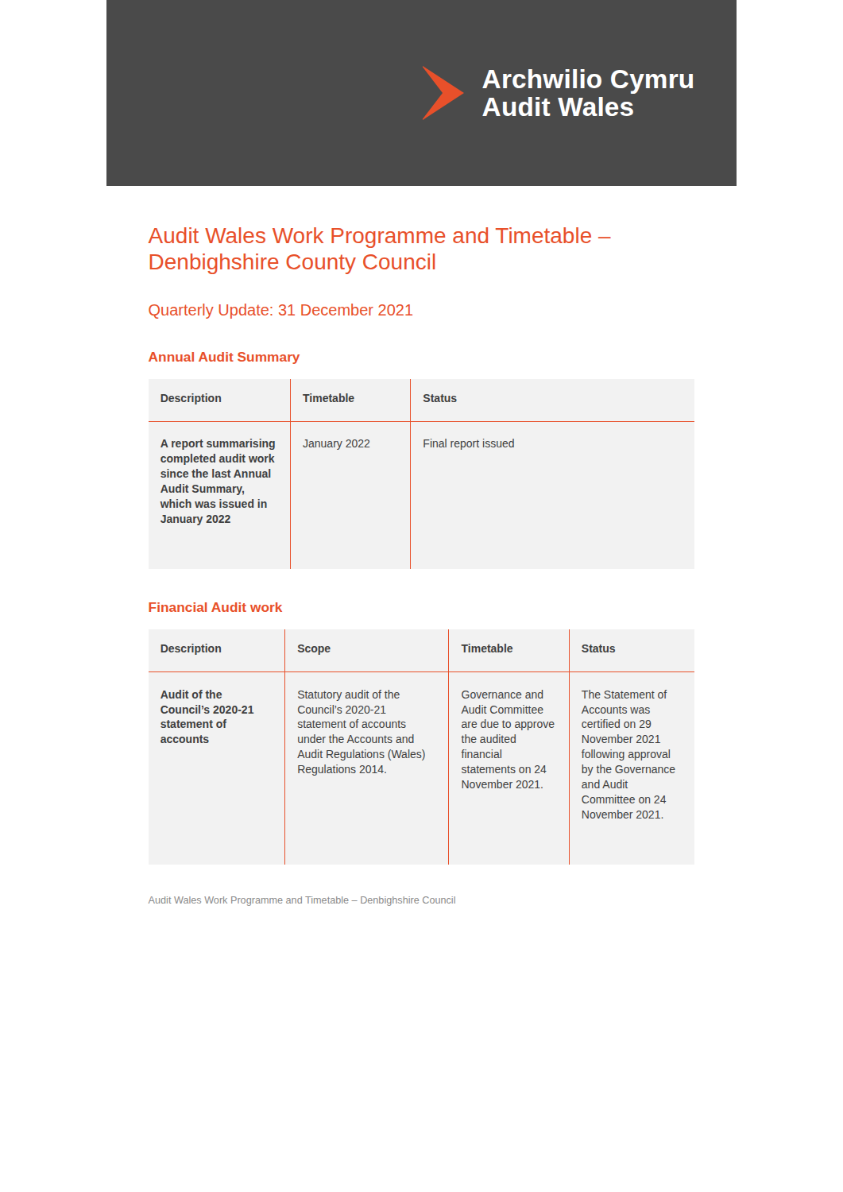Archwilio Cymru
Audit Wales
Audit Wales Work Programme and Timetable – Denbighshire County Council
Quarterly Update: 31 December 2021
Annual Audit Summary
| Description | Timetable | Status |
| --- | --- | --- |
| A report summarising completed audit work since the last Annual Audit Summary, which was issued in January 2022 | January 2022 | Final report issued |
Financial Audit work
| Description | Scope | Timetable | Status |
| --- | --- | --- | --- |
| Audit of the Council’s 2020-21 statement of accounts | Statutory audit of the Council’s 2020-21 statement of accounts under the Accounts and Audit Regulations (Wales) Regulations 2014. | Governance and Audit Committee are due to approve the audited financial statements on 24 November 2021. | The Statement of Accounts was certified on 29 November 2021 following approval by the Governance and Audit Committee on 24 November 2021. |
Audit Wales Work Programme and Timetable – Denbighshire Council